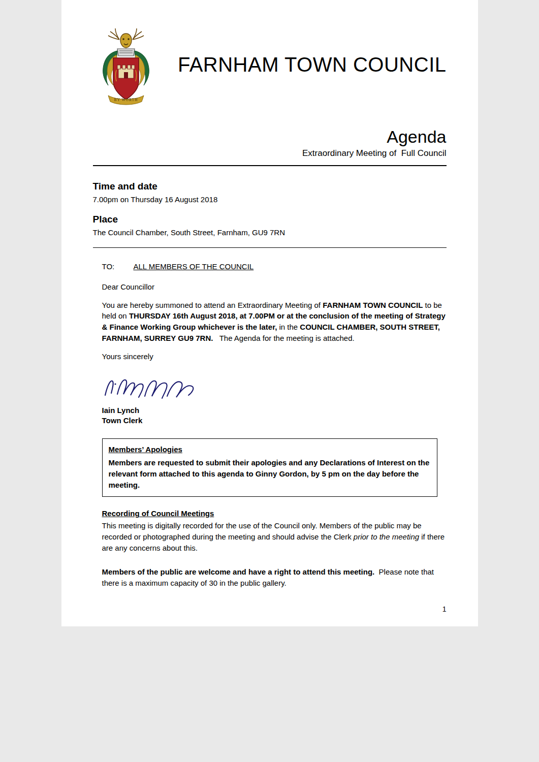Coat of arms of Farnham Town Council BY WORTH
FARNHAM TOWN COUNCIL
Agenda
Extraordinary Meeting of Full Council
Time and date
7.00pm on Thursday 16 August 2018
Place
The Council Chamber, South Street, Farnham, GU9 7RN
TO: ALL MEMBERS OF THE COUNCIL
Dear Councillor
You are hereby summoned to attend an Extraordinary Meeting of FARNHAM TOWN COUNCIL to be held on THURSDAY 16th August 2018, at 7.00PM or at the conclusion of the meeting of Strategy & Finance Working Group whichever is the later, in the COUNCIL CHAMBER, SOUTH STREET, FARNHAM, SURREY GU9 7RN. The Agenda for the meeting is attached.
Yours sincerely
Signature
Iain Lynch
Town Clerk
Members’ Apologies
Members are requested to submit their apologies and any Declarations of Interest on the relevant form attached to this agenda to Ginny Gordon, by 5 pm on the day before the meeting.
Recording of Council Meetings
This meeting is digitally recorded for the use of the Council only. Members of the public may be recorded or photographed during the meeting and should advise the Clerk prior to the meeting if there are any concerns about this.
Members of the public are welcome and have a right to attend this meeting. Please note that there is a maximum capacity of 30 in the public gallery.
1